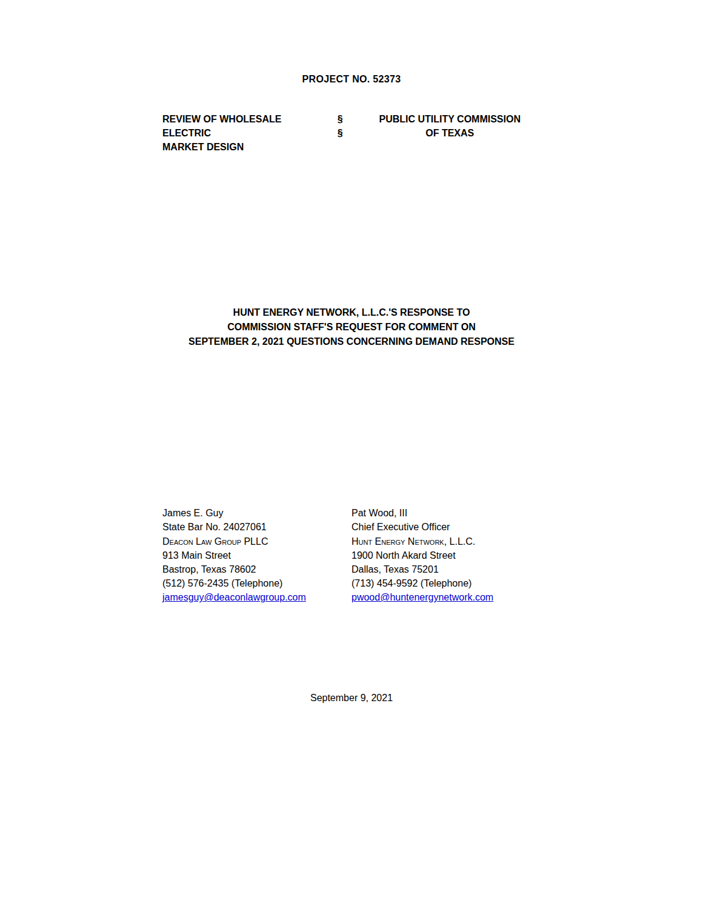PROJECT NO. 52373
| REVIEW OF WHOLESALE ELECTRIC MARKET DESIGN | § § | PUBLIC UTILITY COMMISSION OF TEXAS |
HUNT ENERGY NETWORK, L.L.C.'S RESPONSE TO COMMISSION STAFF'S REQUEST FOR COMMENT ON SEPTEMBER 2, 2021 QUESTIONS CONCERNING DEMAND RESPONSE
| James E. Guy State Bar No. 24027061 Deacon Law Group PLLC 913 Main Street Bastrop, Texas 78602 (512) 576-2435 (Telephone) jamesguy@deaconlawgroup.com | Pat Wood, III Chief Executive Officer Hunt Energy Network, L.L.C. 1900 North Akard Street Dallas, Texas 75201 (713) 454-9592 (Telephone) pwood@huntenergynetwork.com |
September 9, 2021